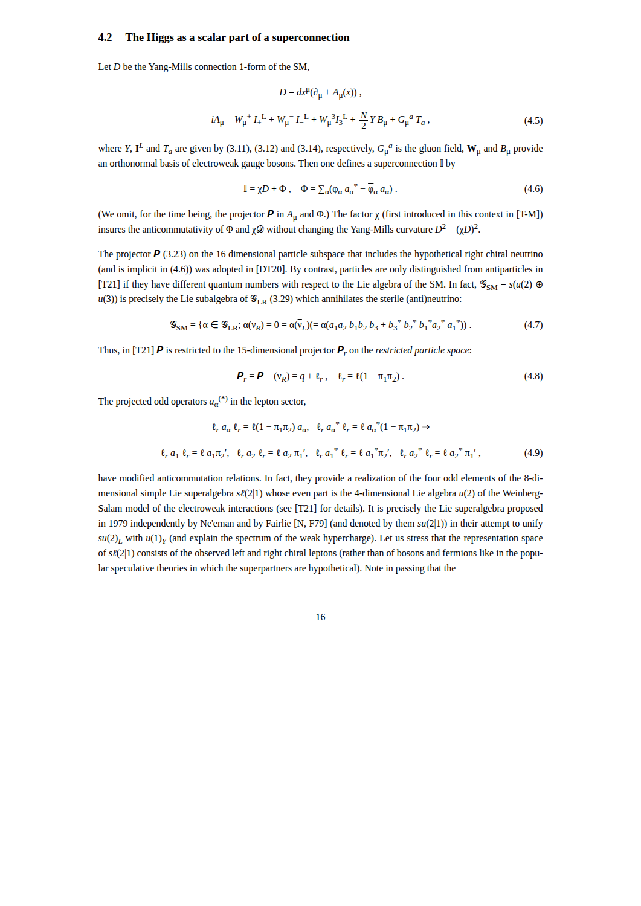4.2 The Higgs as a scalar part of a superconnection
Let D be the Yang-Mills connection 1-form of the SM,
D = dxμ(∂μ + Aμ(x)) ,
iAμ = Wμ+ I+L + Wμ− I−L + Wμ3I3L + N 2 Y Bμ + Gμa Ta , (4.5)
where Y, IL and Ta are given by (3.11), (3.12) and (3.14), respectively, Gμa is the gluon field, Wμ and Bμ provide an orthonormal basis of electroweak gauge bosons. Then one defines a superconnection 𝕀 by
𝕀 = χD + Φ , Φ = ∑α(φα aα* − φα aα) . (4.6)
(We omit, for the time being, the projector 𝑷 in Aμ and Φ.) The factor χ (first introduced in this context in [T-M]) insures the anticommutativity of Φ and χ𝒟 without changing the Yang-Mills curvature D2 = (χD)2.
The projector 𝑷 (3.23) on the 16 dimensional particle subspace that includes the hypothetical right chiral neutrino (and is implicit in (4.6)) was adopted in [DT20]. By contrast, particles are only distinguished from antiparticles in [T21] if they have different quantum numbers with respect to the Lie algebra of the SM. In fact, 𝒢SM = s(u(2) ⊕ u(3)) is precisely the Lie subalgebra of 𝒢LR (3.29) which annihilates the sterile (anti)neutrino:
𝒢SM = {α ∈ 𝒢LR; α(νR) = 0 = α(νL)(= α(a1a2 b1b2 b3 + b3* b2* b1*a2* a1*)) . (4.7)
Thus, in [T21] 𝑷 is restricted to the 15-dimensional projector 𝑷r on the restricted particle space:
𝑷r = 𝑷 − (νR) = q + ℓr , ℓr = ℓ(1 − π1π2) . (4.8)
The projected odd operators aα(*) in the lepton sector,
ℓr aα ℓr = ℓ(1 − π1π2) aα, ℓr aα* ℓr = ℓ aα*(1 − π1π2) ⇒
ℓr a1 ℓr = ℓ a1π2′, ℓr a2 ℓr = ℓ a2 π1′, ℓr a1* ℓr = ℓ a1*π2′, ℓr a2* ℓr = ℓ a2* π1′ , (4.9)
have modified anticommutation relations. In fact, they provide a realization of the four odd elements of the 8-dimensional simple Lie superalgebra sℓ(2|1) whose even part is the 4-dimensional Lie algebra u(2) of the Weinberg-Salam model of the electroweak interactions (see [T21] for details). It is precisely the Lie superalgebra proposed in 1979 independently by Ne'eman and by Fairlie [N, F79] (and denoted by them su(2|1)) in their attempt to unify su(2)L with u(1)Y (and explain the spectrum of the weak hypercharge). Let us stress that the representation space of sℓ(2|1) consists of the observed left and right chiral leptons (rather than of bosons and fermions like in the popular speculative theories in which the superpartners are hypothetical). Note in passing that the
16